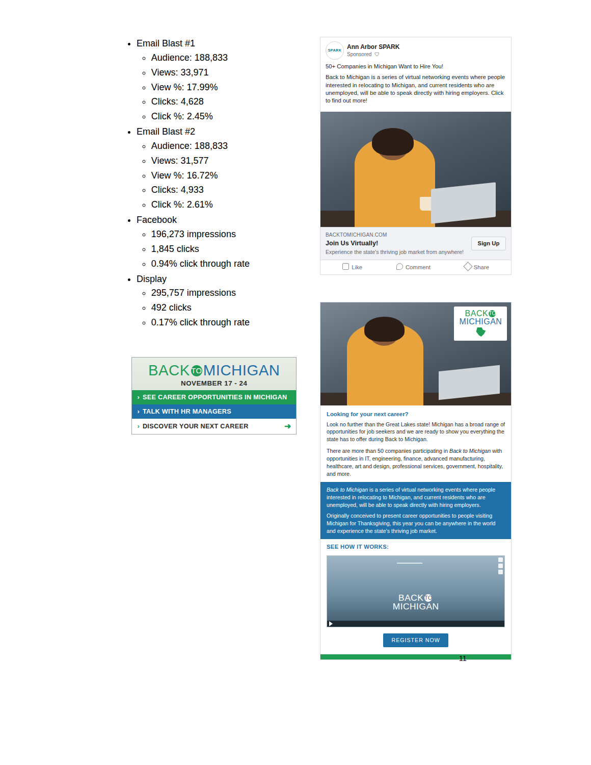Email Blast #1
Audience: 188,833
Views: 33,971
View %: 17.99%
Clicks: 4,628
Click %: 2.45%
Email Blast #2
Audience: 188,833
Views: 31,577
View %: 16.72%
Clicks: 4,933
Click %: 2.61%
Facebook
196,273 impressions
1,845 clicks
0.94% click through rate
Display
295,757 impressions
492 clicks
0.17% click through rate
BACK TO MICHIGAN
NOVEMBER 17 - 24
› SEE CAREER OPPORTUNITIES IN MICHIGAN
› TALK WITH HR MANAGERS
› DISCOVER YOUR NEXT CAREER ➜
SPARK
Ann Arbor SPARK
Sponsored 🛡
50+ Companies in Michigan Want to Hire You!
Back to Michigan is a series of virtual networking events where people interested in relocating to Michigan, and current residents who are unemployed, will be able to speak directly with hiring employers. Click to find out more!
BACKTOMICHIGAN.COM
Join Us Virtually!
Experience the state's thriving job market from anywhere!
Sign Up
Like Comment Share
BACK TO
MICHIGAN
Looking for your next career?
Look no further than the Great Lakes state! Michigan has a broad range of opportunities for job seekers and we are ready to show you everything the state has to offer during Back to Michigan.
There are more than 50 companies participating in Back to Michigan with opportunities in IT, engineering, finance, advanced manufacturing, healthcare, art and design, professional services, government, hospitality, and more.
Back to Michigan is a series of virtual networking events where people interested in relocating to Michigan, and current residents who are unemployed, will be able to speak directly with hiring employers.
Originally conceived to present career opportunities to people visiting Michigan for Thanksgiving, this year you can be anywhere in the world and experience the state's thriving job market.
SEE HOW IT WORKS:
BACKTO
MICHIGAN
Register Now
11